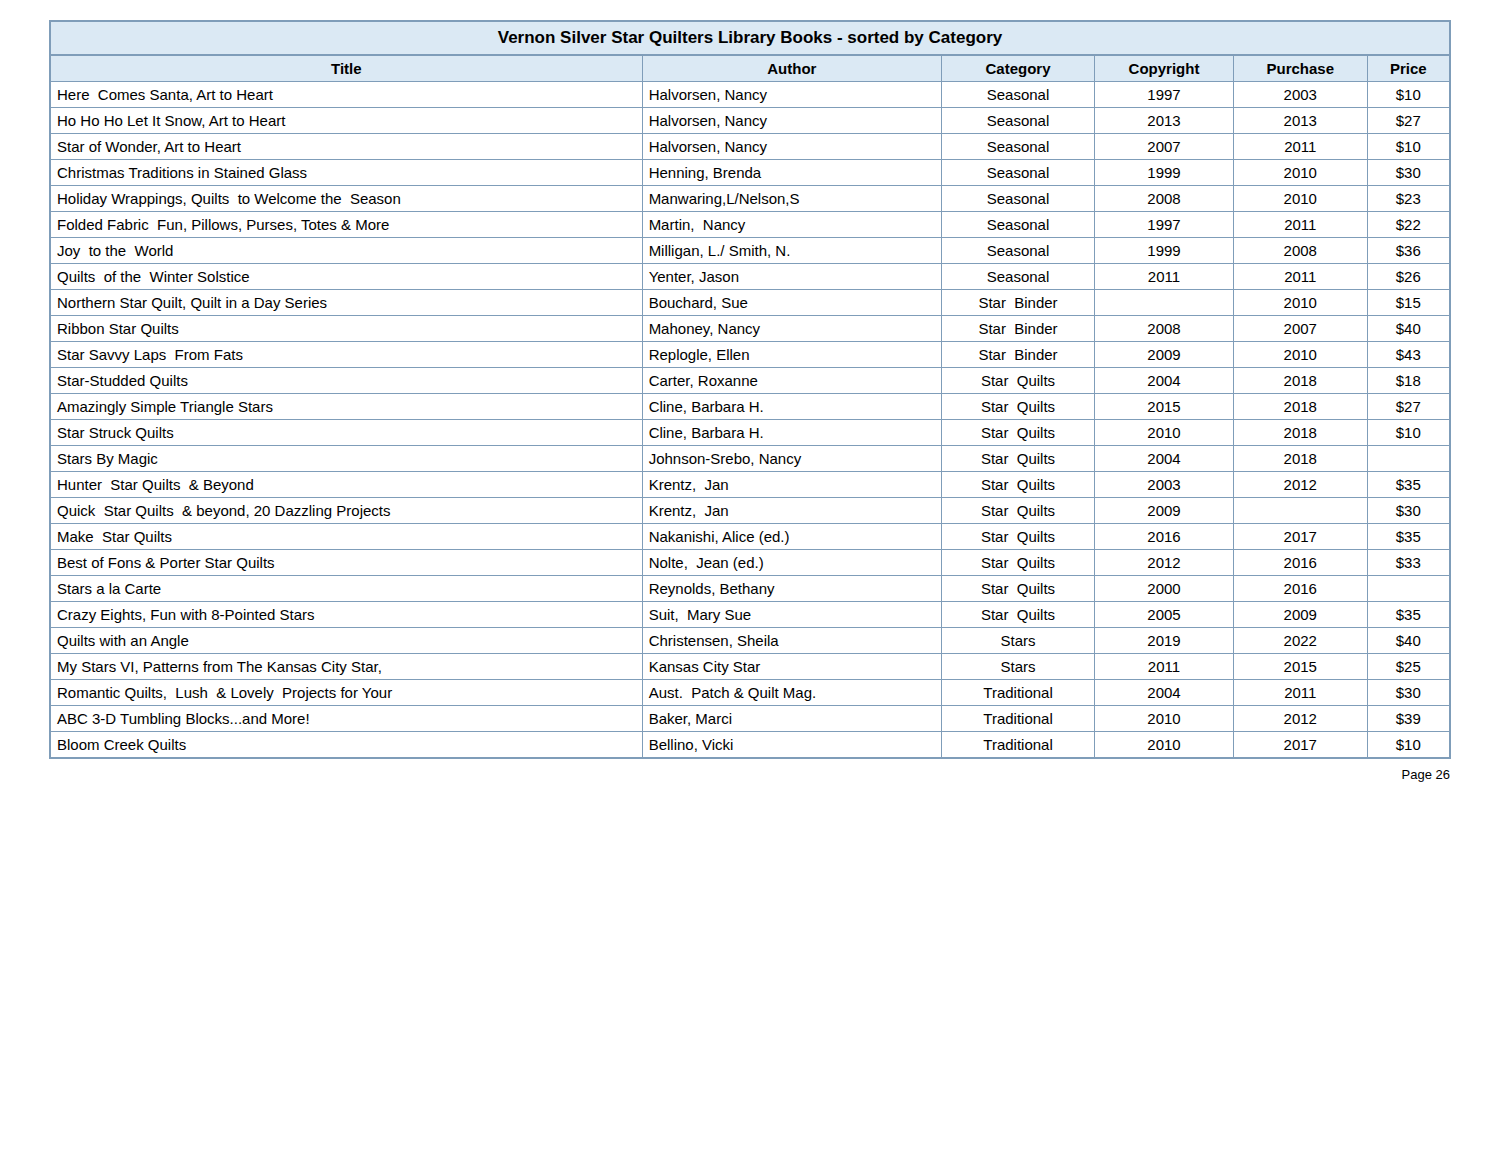Vernon Silver Star Quilters Library Books - sorted by Category
| Title | Author | Category | Copyright | Purchase | Price |
| --- | --- | --- | --- | --- | --- |
| Here Comes Santa, Art to Heart | Halvorsen, Nancy | Seasonal | 1997 | 2003 | $10 |
| Ho Ho Ho Let It Snow, Art to Heart | Halvorsen, Nancy | Seasonal | 2013 | 2013 | $27 |
| Star of Wonder, Art to Heart | Halvorsen, Nancy | Seasonal | 2007 | 2011 | $10 |
| Christmas Traditions in Stained Glass | Henning, Brenda | Seasonal | 1999 | 2010 | $30 |
| Holiday Wrappings, Quilts to Welcome the Season | Manwaring,L/Nelson,S | Seasonal | 2008 | 2010 | $23 |
| Folded Fabric Fun, Pillows, Purses, Totes & More | Martin, Nancy | Seasonal | 1997 | 2011 | $22 |
| Joy to the World | Milligan, L./ Smith, N. | Seasonal | 1999 | 2008 | $36 |
| Quilts of the Winter Solstice | Yenter, Jason | Seasonal | 2011 | 2011 | $26 |
| Northern Star Quilt, Quilt in a Day Series | Bouchard, Sue | Star Binder | | 2010 | $15 |
| Ribbon Star Quilts | Mahoney, Nancy | Star Binder | 2008 | 2007 | $40 |
| Star Savvy Laps From Fats | Replogle, Ellen | Star Binder | 2009 | 2010 | $43 |
| Star-Studded Quilts | Carter, Roxanne | Star Quilts | 2004 | 2018 | $18 |
| Amazingly Simple Triangle Stars | Cline, Barbara H. | Star Quilts | 2015 | 2018 | $27 |
| Star Struck Quilts | Cline, Barbara H. | Star Quilts | 2010 | 2018 | $10 |
| Stars By Magic | Johnson-Srebo, Nancy | Star Quilts | 2004 | 2018 | |
| Hunter Star Quilts & Beyond | Krentz, Jan | Star Quilts | 2003 | 2012 | $35 |
| Quick Star Quilts & beyond, 20 Dazzling Projects | Krentz, Jan | Star Quilts | 2009 | | $30 |
| Make Star Quilts | Nakanishi, Alice (ed.) | Star Quilts | 2016 | 2017 | $35 |
| Best of Fons & Porter Star Quilts | Nolte, Jean (ed.) | Star Quilts | 2012 | 2016 | $33 |
| Stars a la Carte | Reynolds, Bethany | Star Quilts | 2000 | 2016 | |
| Crazy Eights, Fun with 8-Pointed Stars | Suit, Mary Sue | Star Quilts | 2005 | 2009 | $35 |
| Quilts with an Angle | Christensen, Sheila | Stars | 2019 | 2022 | $40 |
| My Stars VI, Patterns from The Kansas City Star, | Kansas City Star | Stars | 2011 | 2015 | $25 |
| Romantic Quilts, Lush & Lovely Projects for Your | Aust. Patch & Quilt Mag. | Traditional | 2004 | 2011 | $30 |
| ABC 3-D Tumbling Blocks...and More! | Baker, Marci | Traditional | 2010 | 2012 | $39 |
| Bloom Creek Quilts | Bellino, Vicki | Traditional | 2010 | 2017 | $10 |
Page 26